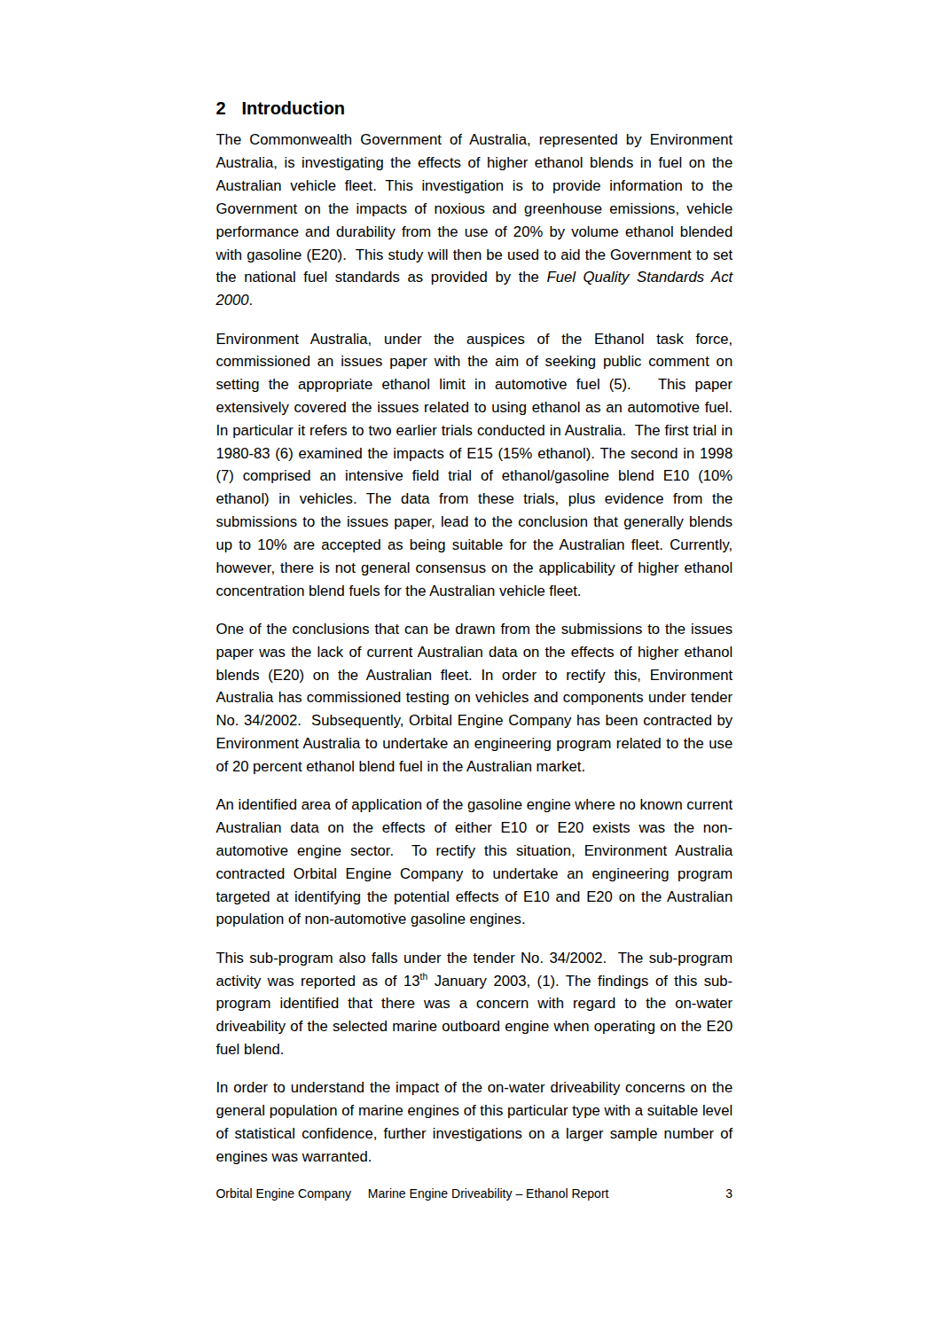2 Introduction
The Commonwealth Government of Australia, represented by Environment Australia, is investigating the effects of higher ethanol blends in fuel on the Australian vehicle fleet. This investigation is to provide information to the Government on the impacts of noxious and greenhouse emissions, vehicle performance and durability from the use of 20% by volume ethanol blended with gasoline (E20). This study will then be used to aid the Government to set the national fuel standards as provided by the Fuel Quality Standards Act 2000.
Environment Australia, under the auspices of the Ethanol task force, commissioned an issues paper with the aim of seeking public comment on setting the appropriate ethanol limit in automotive fuel (5). This paper extensively covered the issues related to using ethanol as an automotive fuel. In particular it refers to two earlier trials conducted in Australia. The first trial in 1980-83 (6) examined the impacts of E15 (15% ethanol). The second in 1998 (7) comprised an intensive field trial of ethanol/gasoline blend E10 (10% ethanol) in vehicles. The data from these trials, plus evidence from the submissions to the issues paper, lead to the conclusion that generally blends up to 10% are accepted as being suitable for the Australian fleet. Currently, however, there is not general consensus on the applicability of higher ethanol concentration blend fuels for the Australian vehicle fleet.
One of the conclusions that can be drawn from the submissions to the issues paper was the lack of current Australian data on the effects of higher ethanol blends (E20) on the Australian fleet. In order to rectify this, Environment Australia has commissioned testing on vehicles and components under tender No. 34/2002. Subsequently, Orbital Engine Company has been contracted by Environment Australia to undertake an engineering program related to the use of 20 percent ethanol blend fuel in the Australian market.
An identified area of application of the gasoline engine where no known current Australian data on the effects of either E10 or E20 exists was the non-automotive engine sector. To rectify this situation, Environment Australia contracted Orbital Engine Company to undertake an engineering program targeted at identifying the potential effects of E10 and E20 on the Australian population of non-automotive gasoline engines.
This sub-program also falls under the tender No. 34/2002. The sub-program activity was reported as of 13th January 2003, (1). The findings of this sub-program identified that there was a concern with regard to the on-water driveability of the selected marine outboard engine when operating on the E20 fuel blend.
In order to understand the impact of the on-water driveability concerns on the general population of marine engines of this particular type with a suitable level of statistical confidence, further investigations on a larger sample number of engines was warranted.
Orbital Engine Company Marine Engine Driveability – Ethanol Report 3